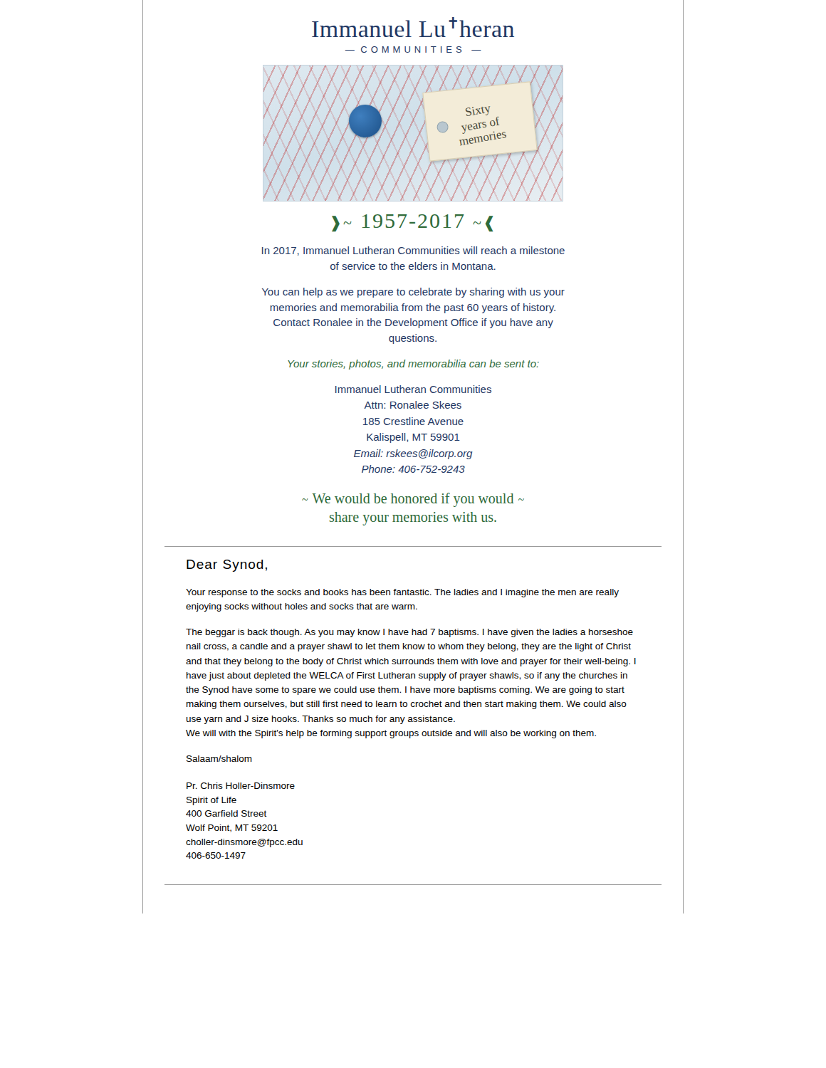Immanuel Lu✝heran
— COMMUNITIES —
Sixty
years of
memories
❱~1957-2017~❰
In 2017, Immanuel Lutheran Communities will reach a milestone of service to the elders in Montana.
You can help as we prepare to celebrate by sharing with us your memories and memorabilia from the past 60 years of history. Contact Ronalee in the Development Office if you have any questions.
Your stories, photos, and memorabilia can be sent to:
Immanuel Lutheran Communities
Attn: Ronalee Skees
185 Crestline Avenue
Kalispell, MT 59901
Email: rskees@ilcorp.org
Phone: 406-752-9243
~We would be honored if you would~
share your memories with us.
Dear Synod,
Your response to the socks and books has been fantastic. The ladies and I imagine the men are really enjoying socks without holes and socks that are warm.
The beggar is back though. As you may know I have had 7 baptisms. I have given the ladies a horseshoe nail cross, a candle and a prayer shawl to let them know to whom they belong, they are the light of Christ and that they belong to the body of Christ which surrounds them with love and prayer for their well-being. I have just about depleted the WELCA of First Lutheran supply of prayer shawls, so if any the churches in the Synod have some to spare we could use them. I have more baptisms coming. We are going to start making them ourselves, but still first need to learn to crochet and then start making them. We could also use yarn and J size hooks. Thanks so much for any assistance.
We will with the Spirit's help be forming support groups outside and will also be working on them.
Salaam/shalom
Pr. Chris Holler-Dinsmore
Spirit of Life
400 Garfield Street
Wolf Point, MT 59201
choller-dinsmore@fpcc.edu
406-650-1497